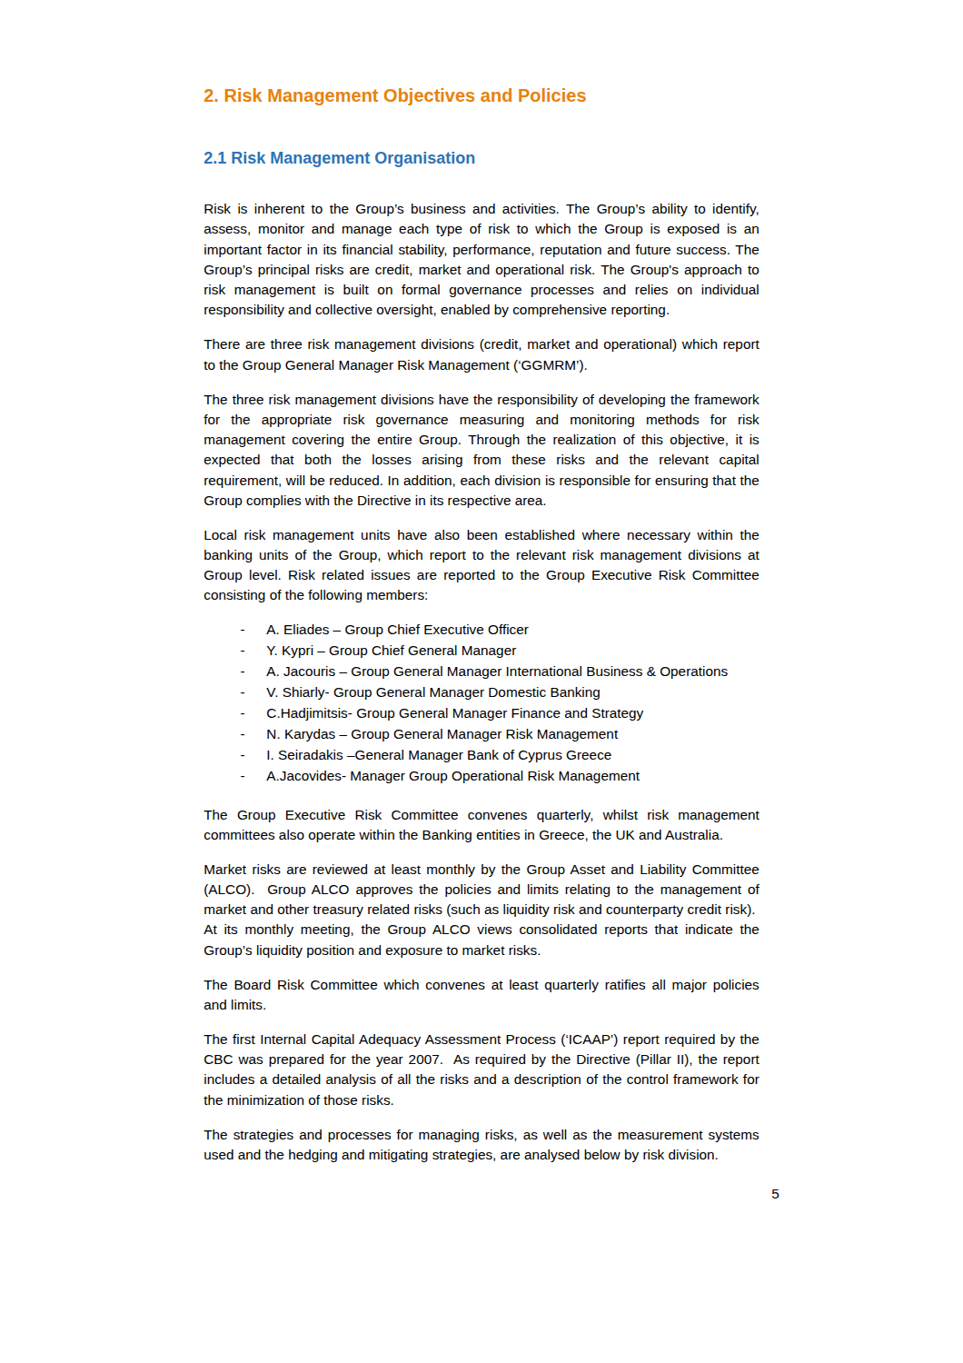2. Risk Management Objectives and Policies
2.1 Risk Management Organisation
Risk is inherent to the Group’s business and activities. The Group’s ability to identify, assess, monitor and manage each type of risk to which the Group is exposed is an important factor in its financial stability, performance, reputation and future success. The Group’s principal risks are credit, market and operational risk. The Group's approach to risk management is built on formal governance processes and relies on individual responsibility and collective oversight, enabled by comprehensive reporting.
There are three risk management divisions (credit, market and operational) which report to the Group General Manager Risk Management (‘GGMRM’).
The three risk management divisions have the responsibility of developing the framework for the appropriate risk governance measuring and monitoring methods for risk management covering the entire Group. Through the realization of this objective, it is expected that both the losses arising from these risks and the relevant capital requirement, will be reduced. In addition, each division is responsible for ensuring that the Group complies with the Directive in its respective area.
Local risk management units have also been established where necessary within the banking units of the Group, which report to the relevant risk management divisions at Group level. Risk related issues are reported to the Group Executive Risk Committee consisting of the following members:
A. Eliades – Group Chief Executive Officer
Y. Kypri – Group Chief General Manager
A. Jacouris – Group General Manager International Business & Operations
V. Shiarly- Group General Manager Domestic Banking
C.Hadjimitsis- Group General Manager Finance and Strategy
N. Karydas – Group General Manager Risk Management
I. Seiradakis –General Manager Bank of Cyprus Greece
A.Jacovides- Manager Group Operational Risk Management
The Group Executive Risk Committee convenes quarterly, whilst risk management committees also operate within the Banking entities in Greece, the UK and Australia.
Market risks are reviewed at least monthly by the Group Asset and Liability Committee (ALCO). Group ALCO approves the policies and limits relating to the management of market and other treasury related risks (such as liquidity risk and counterparty credit risk). At its monthly meeting, the Group ALCO views consolidated reports that indicate the Group’s liquidity position and exposure to market risks.
The Board Risk Committee which convenes at least quarterly ratifies all major policies and limits.
The first Internal Capital Adequacy Assessment Process (‘ICAAP’) report required by the CBC was prepared for the year 2007. As required by the Directive (Pillar II), the report includes a detailed analysis of all the risks and a description of the control framework for the minimization of those risks.
The strategies and processes for managing risks, as well as the measurement systems used and the hedging and mitigating strategies, are analysed below by risk division.
5